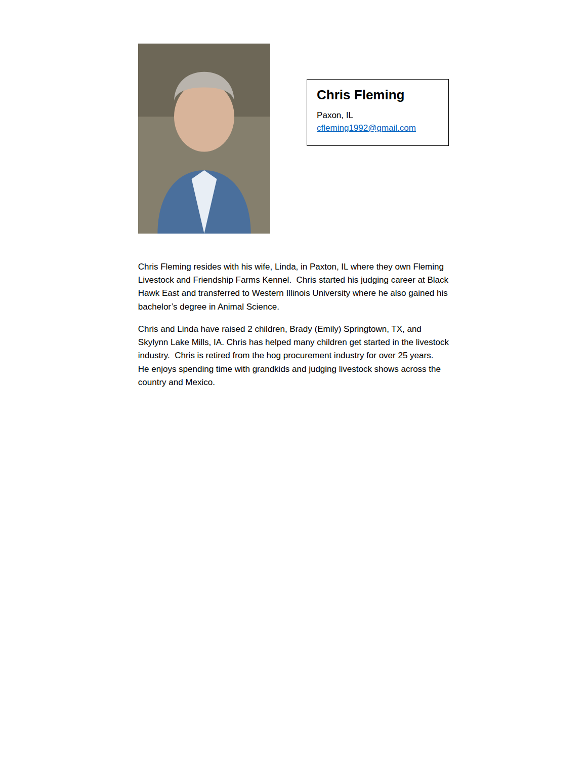Chris Fleming
Paxon, IL
cfleming1992@gmail.com
Chris Fleming resides with his wife, Linda, in Paxton, IL where they own Fleming Livestock and Friendship Farms Kennel. Chris started his judging career at Black Hawk East and transferred to Western Illinois University where he also gained his bachelor’s degree in Animal Science.
Chris and Linda have raised 2 children, Brady (Emily) Springtown, TX, and Skylynn Lake Mills, IA. Chris has helped many children get started in the livestock industry. Chris is retired from the hog procurement industry for over 25 years. He enjoys spending time with grandkids and judging livestock shows across the country and Mexico.